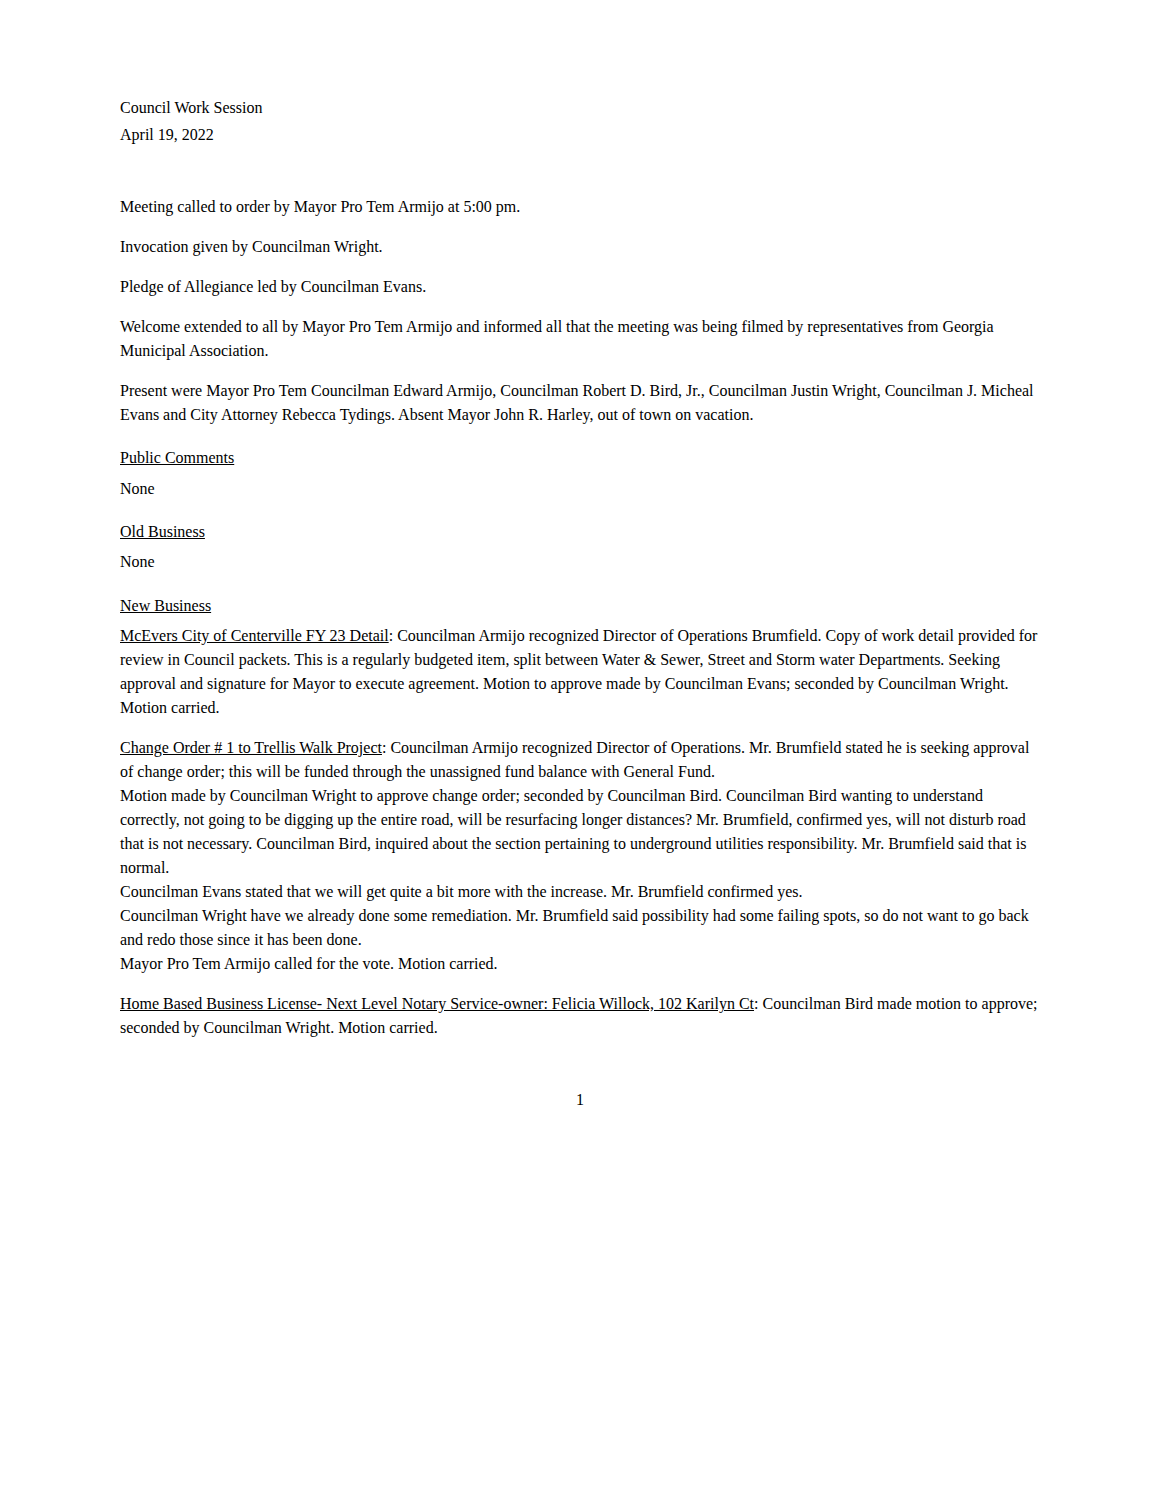Council Work Session
April 19, 2022
Meeting called to order by Mayor Pro Tem Armijo at 5:00 pm.
Invocation given by Councilman Wright.
Pledge of Allegiance led by Councilman Evans.
Welcome extended to all by Mayor Pro Tem Armijo and informed all that the meeting was being filmed by representatives from Georgia Municipal Association.
Present were Mayor Pro Tem Councilman Edward Armijo, Councilman Robert D. Bird, Jr., Councilman Justin Wright, Councilman J. Micheal Evans and City Attorney Rebecca Tydings. Absent Mayor John R. Harley, out of town on vacation.
Public Comments
None
Old Business
None
New Business
McEvers City of Centerville FY 23 Detail: Councilman Armijo recognized Director of Operations Brumfield. Copy of work detail provided for review in Council packets. This is a regularly budgeted item, split between Water & Sewer, Street and Storm water Departments. Seeking approval and signature for Mayor to execute agreement. Motion to approve made by Councilman Evans; seconded by Councilman Wright. Motion carried.
Change Order # 1 to Trellis Walk Project: Councilman Armijo recognized Director of Operations. Mr. Brumfield stated he is seeking approval of change order; this will be funded through the unassigned fund balance with General Fund.
Motion made by Councilman Wright to approve change order; seconded by Councilman Bird. Councilman Bird wanting to understand correctly, not going to be digging up the entire road, will be resurfacing longer distances? Mr. Brumfield, confirmed yes, will not disturb road that is not necessary. Councilman Bird, inquired about the section pertaining to underground utilities responsibility. Mr. Brumfield said that is normal.
Councilman Evans stated that we will get quite a bit more with the increase. Mr. Brumfield confirmed yes.
Councilman Wright have we already done some remediation. Mr. Brumfield said possibility had some failing spots, so do not want to go back and redo those since it has been done.
Mayor Pro Tem Armijo called for the vote. Motion carried.
Home Based Business License- Next Level Notary Service-owner: Felicia Willock, 102 Karilyn Ct: Councilman Bird made motion to approve; seconded by Councilman Wright. Motion carried.
1